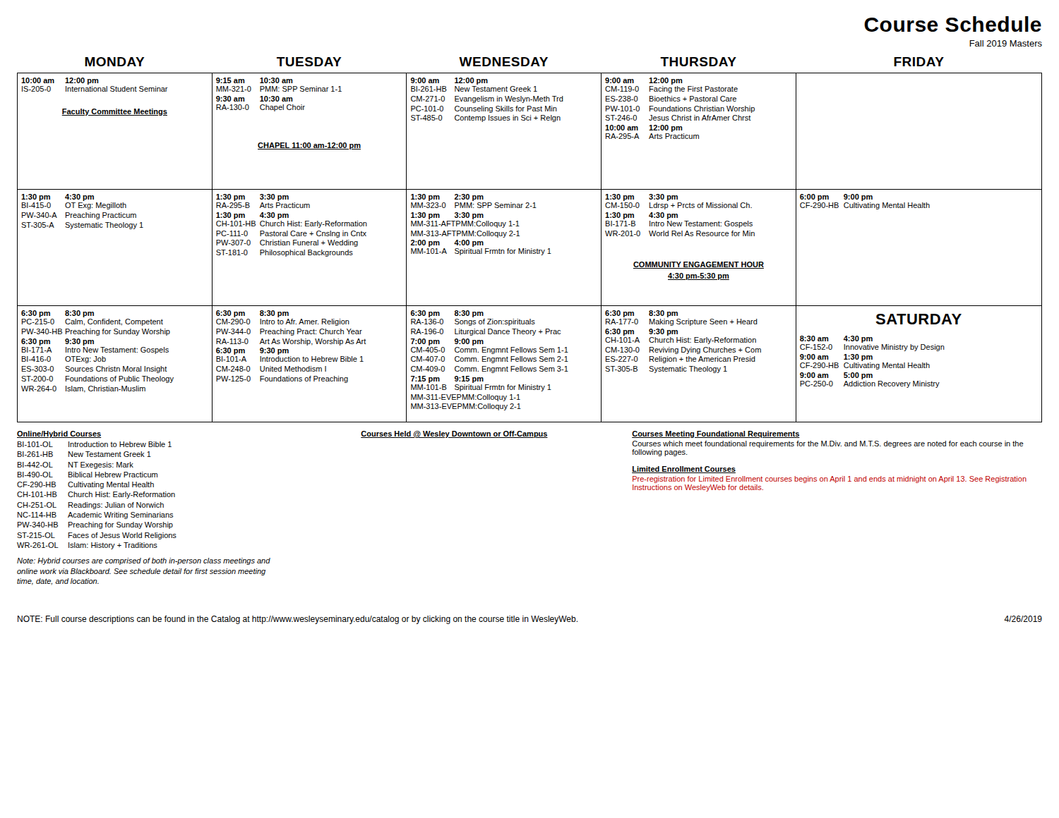Course Schedule
Fall 2019 Masters
| MONDAY | TUESDAY | WEDNESDAY | THURSDAY | FRIDAY |
| --- | --- | --- | --- | --- |
| 10:00 am 12:00 pm IS-205-0 International Student Seminar Faculty Committee Meetings | 9:15 am 10:30 am MM-321-0 PMM: SPP Seminar 1-1 9:30 am 10:30 am RA-130-0 Chapel Choir CHAPEL 11:00 am-12:00 pm | 9:00 am 12:00 pm BI-261-HB New Testament Greek 1 CM-271-0 Evangelism in Weslyn-Meth Trd PC-101-0 Counseling Skills for Past Min ST-485-0 Contemp Issues in Sci + Relgn | 9:00 am 12:00 pm CM-119-0 Facing the First Pastorate ES-238-0 Bioethics + Pastoral Care PW-101-0 Foundations Christian Worship ST-246-0 Jesus Christ in AfrAmer Chrst 10:00 am 12:00 pm RA-295-A Arts Practicum | |
| 1:30 pm 4:30 pm BI-415-0 OT Exg: Megilloth PW-340-A Preaching Practicum ST-305-A Systematic Theology 1 | 1:30 pm 3:30 pm RA-295-B Arts Practicum 1:30 pm 4:30 pm CH-101-HB Church Hist: Early-Reformation PC-111-0 Pastoral Care + Cnslng in Cntx PW-307-0 Christian Funeral + Wedding ST-181-0 Philosophical Backgrounds | 1:30 pm 2:30 pm MM-323-0 PMM: SPP Seminar 2-1 1:30 pm 3:30 pm MM-311-AFTPMM: Colloquy 1-1 MM-313-AFTPMM: Colloquy 2-1 2:00 pm 4:00 pm MM-101-A Spiritual Frmtn for Ministry 1 | 1:30 pm 3:30 pm CM-150-0 Ldrsp + Prcts of Missional Ch. 1:30 pm 4:30 pm BI-171-B Intro New Testament: Gospels WR-201-0 World Rel As Resource for Min COMMUNITY ENGAGEMENT HOUR 4:30 pm-5:30 pm | 6:00 pm 9:00 pm CF-290-HB Cultivating Mental Health |
| 6:30 pm 8:30 pm PC-215-0 Calm, Confident, Competent PW-340-HB Preaching for Sunday Worship 6:30 pm 9:30 pm BI-171-A Intro New Testament: Gospels BI-416-0 OTExg: Job ES-303-0 Sources Christn Moral Insight ST-200-0 Foundations of Public Theology WR-264-0 Islam, Christian-Muslim | 6:30 pm 8:30 pm CM-290-0 Intro to Afr. Amer. Religion PW-344-0 Preaching Pract: Church Year RA-113-0 Art As Worship, Worship As Art 6:30 pm 9:30 pm BI-101-A Introduction to Hebrew Bible 1 CM-248-0 United Methodism I PW-125-0 Foundations of Preaching | 6:30 pm 8:30 pm RA-136-0 Songs of Zion:spirituals RA-196-0 Liturgical Dance Theory + Prac 7:00 pm 9:00 pm CM-405-0 Comm. Engmnt Fellows Sem 1-1 CM-407-0 Comm. Engmnt Fellows Sem 2-1 CM-409-0 Comm. Engmnt Fellows Sem 3-1 7:15 pm 9:15 pm MM-101-B Spiritual Frmtn for Ministry 1 MM-311-EVEPMM: Colloquy 1-1 MM-313-EVEPMM: Colloquy 2-1 | 6:30 pm 8:30 pm RA-177-0 Making Scripture Seen + Heard 6:30 pm 9:30 pm CH-101-A Church Hist: Early-Reformation CM-130-0 Reviving Dying Churches + Com ES-227-0 Religion + the American Presid ST-305-B Systematic Theology 1 | SATURDAY 8:30 am 4:30 pm CF-152-0 Innovative Ministry by Design 9:00 am 1:30 pm CF-290-HB Cultivating Mental Health 9:00 am 5:00 pm PC-250-0 Addiction Recovery Ministry |
| Online/Hybrid Courses BI-101-OL Introduction to Hebrew Bible 1 BI-261-HB New Testament Greek 1 BI-442-OL NT Exegesis: Mark BI-490-OL Biblical Hebrew Practicum CF-290-HB Cultivating Mental Health CH-101-HB Church Hist: Early-Reformation CH-251-OL Readings: Julian of Norwich NC-114-HB Academic Writing Seminarians PW-340-HB Preaching for Sunday Worship ST-215-OL Faces of Jesus World Religions WR-261-OL Islam: History + Traditions Note: Hybrid courses are comprised of both in-person class meetings and online work via Blackboard. See schedule detail for first session meeting time, date, and location. | Courses Held @ Wesley Downtown or Off-Campus | Courses Meeting Foundational Requirements Courses which meet foundational requirements for the M.Div. and M.T.S. degrees are noted for each course in the following pages. Limited Enrollment Courses Pre-registration for Limited Enrollment courses begins on April 1 and ends at midnight on April 13. See Registration Instructions on WesleyWeb for details. |
NOTE: Full course descriptions can be found in the Catalog at http://www.wesleyseminary.edu/catalog or by clicking on the course title in WesleyWeb. 4/26/2019